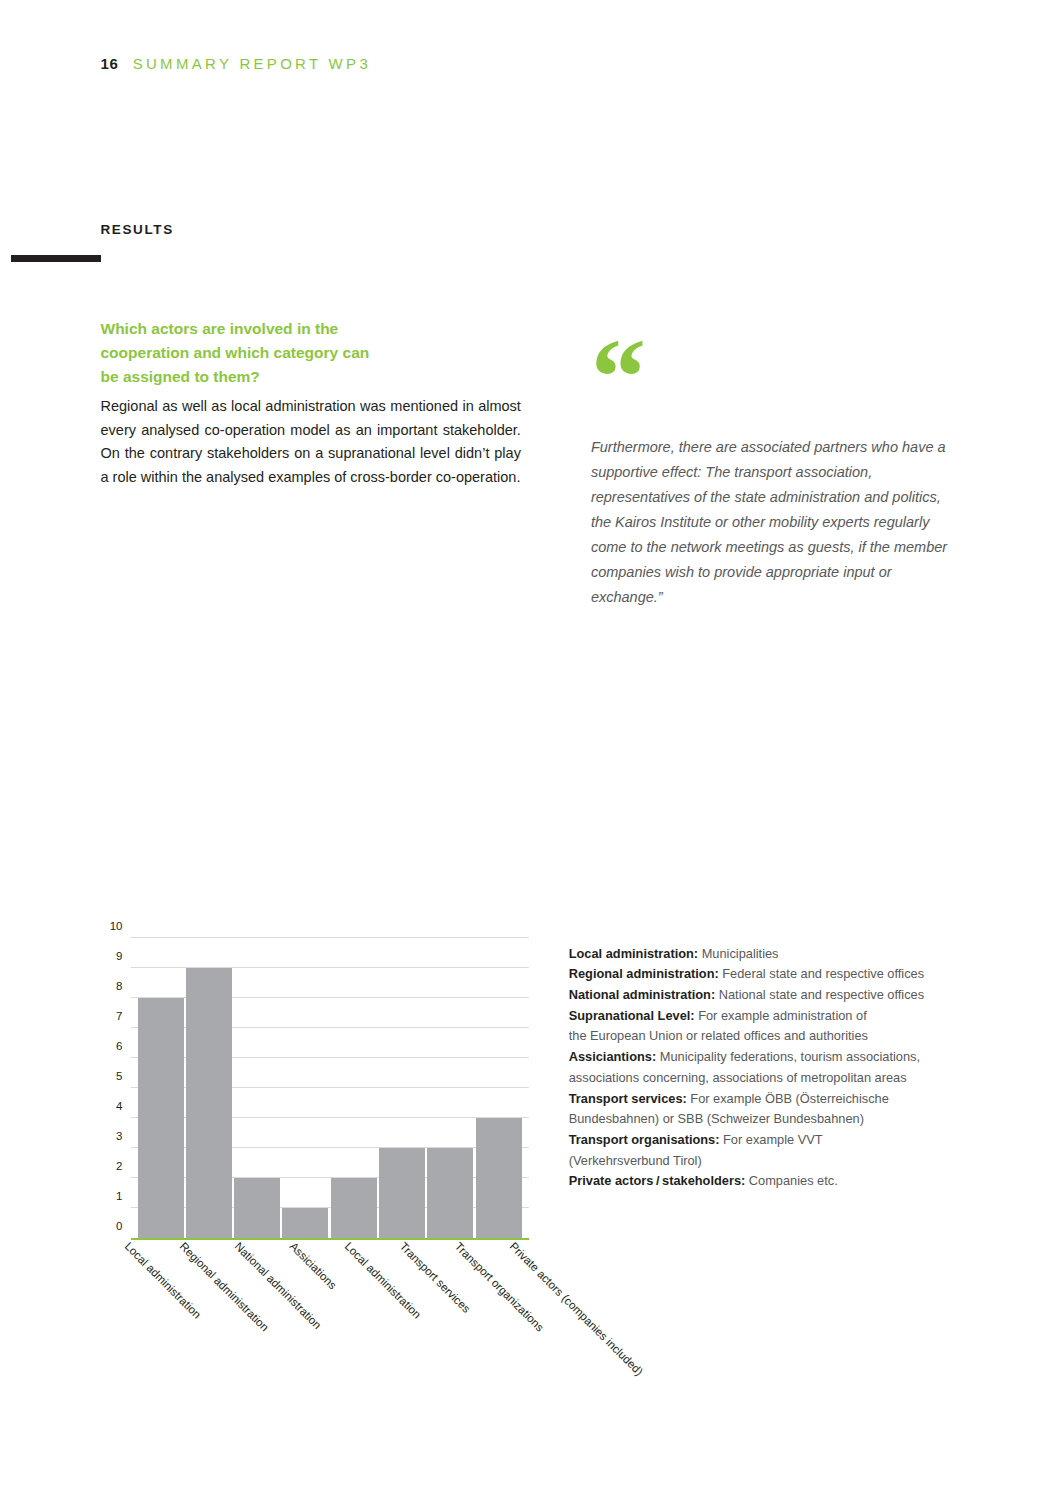16 SUMMARY REPORT WP3
RESULTS
Which actors are involved in the
cooperation and which category can
be assigned to them?
Regional as well as local administration was mentioned in almost every analysed co-operation model as an important stakeholder. On the contrary stakeholders on a supranational level didn’t play a role within the analysed examples of cross-border co-operation.
“
Furthermore, there are associated partners who have a supportive effect: The transport association, representatives of the state administration and politics, the Kairos Institute or other mobility experts regularly come to the network meetings as guests, if the member companies wish to provide appropriate input or exchange.”
10
9
8
7
6
5
4
3
2
1
0
Local administration Regional administration National administration Assiciations Local administration Transport services Transport organizations Private actors (companies included)
Local administration: Municipalities
Regional administration: Federal state and respective offices
National administration: National state and respective offices
Supranational Level: For example administration of
the European Union or related offices and authorities
Assiciantions: Municipality federations, tourism associations,
associations concerning, associations of metropolitan areas
Transport services: For example ÖBB (Österreichische
Bundesbahnen) or SBB (Schweizer Bundesbahnen)
Transport organisations: For example VVT
(Verkehrsverbund Tirol)
Private actors / stakeholders: Companies etc.